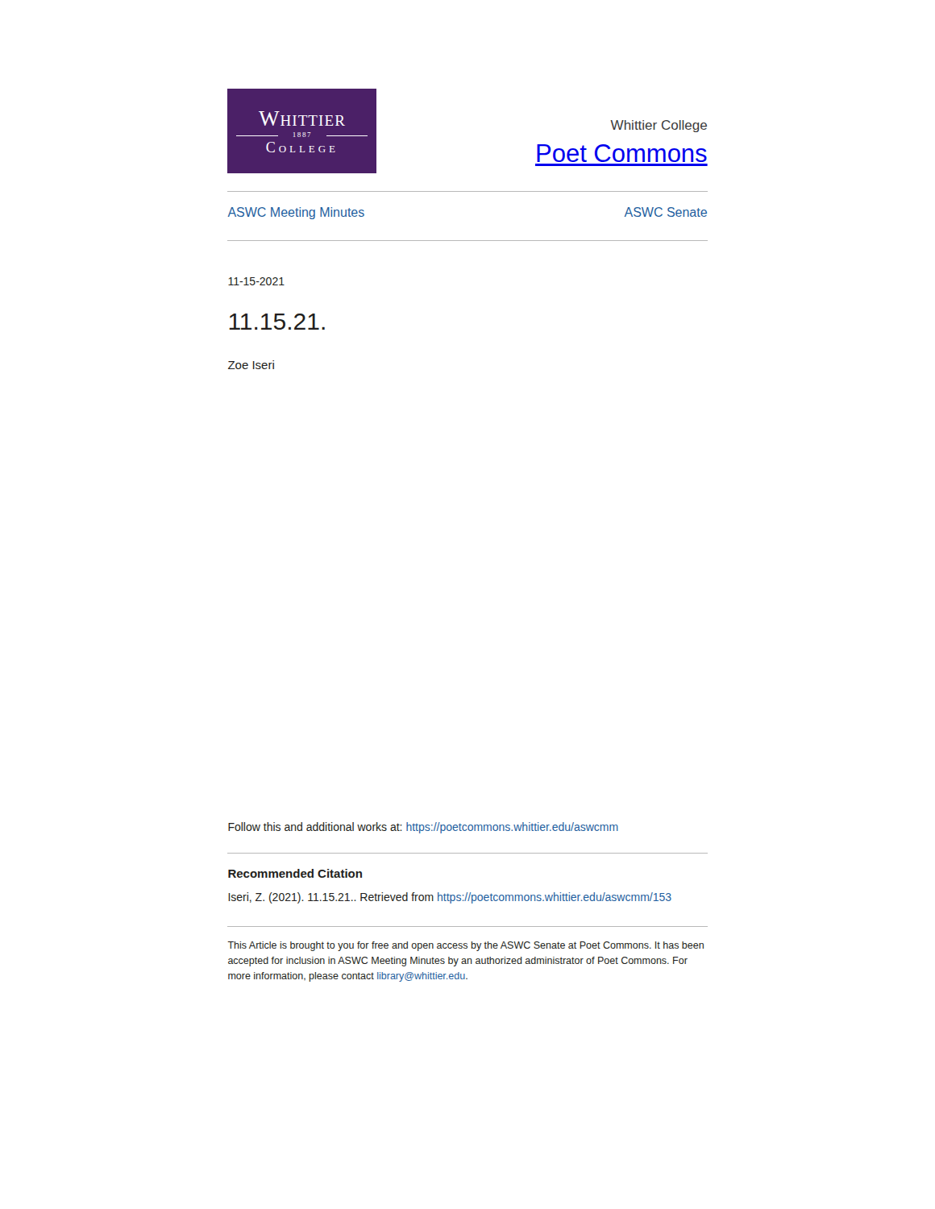Whittier
1887
College
Whittier College
Poet Commons
ASWC Meeting Minutes
ASWC Senate
11-15-2021
11.15.21.
Zoe Iseri
Follow this and additional works at: https://poetcommons.whittier.edu/aswcmm
Recommended Citation
Iseri, Z. (2021). 11.15.21.. Retrieved from https://poetcommons.whittier.edu/aswcmm/153
This Article is brought to you for free and open access by the ASWC Senate at Poet Commons. It has been accepted for inclusion in ASWC Meeting Minutes by an authorized administrator of Poet Commons. For more information, please contact library@whittier.edu.